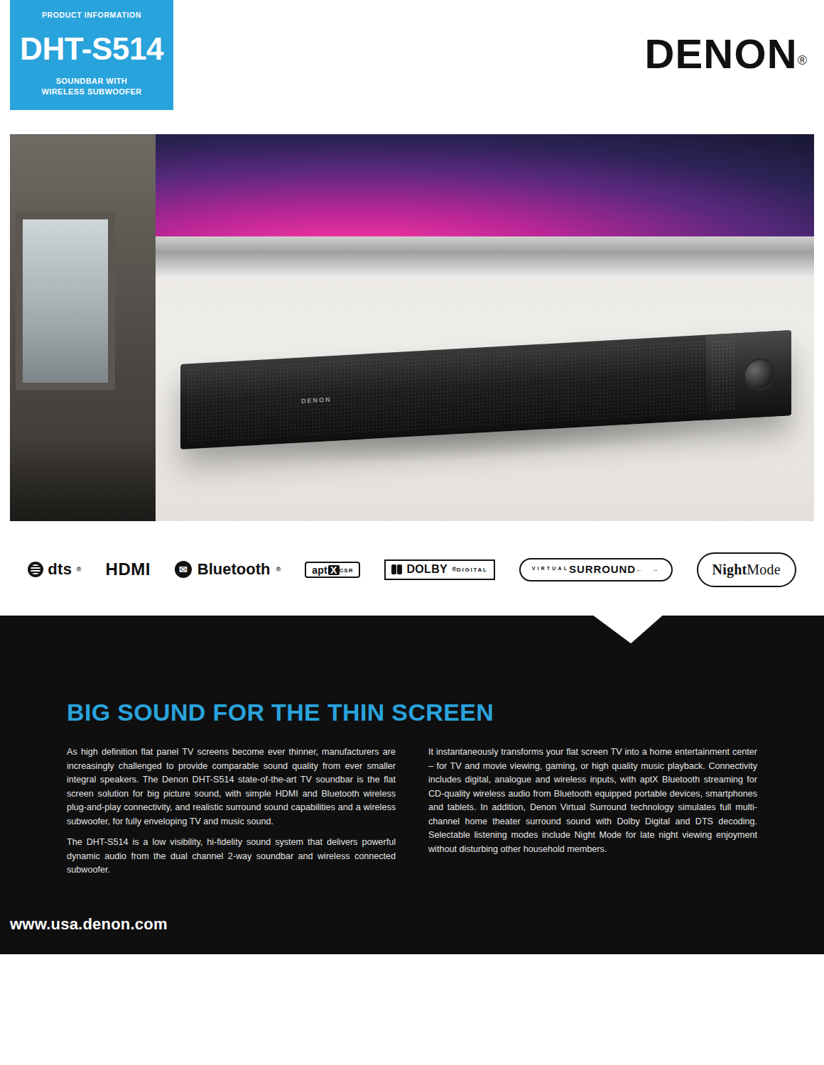Product Information
DHT-S514
Soundbar with
Wireless Subwoofer
DENON®
DENON
dts®
HDMI
✉Bluetooth®
aptX
CSR
DOLBY®
DIGITAL
VIRTUAL
SURROUND
← →
Night Mode
Big Sound for the Thin Screen
As high definition flat panel TV screens become ever thinner, manufacturers are increasingly challenged to provide comparable sound quality from ever smaller integral speakers. The Denon DHT-S514 state-of-the-art TV soundbar is the flat screen solution for big picture sound, with simple HDMI and Bluetooth wireless plug-and-play connectivity, and realistic surround sound capabilities and a wireless subwoofer, for fully enveloping TV and music sound.
The DHT-S514 is a low visibility, hi-fidelity sound system that delivers powerful dynamic audio from the dual channel 2-way soundbar and wireless connected subwoofer.
It instantaneously transforms your flat screen TV into a home entertainment center – for TV and movie viewing, gaming, or high quality music playback. Connectivity includes digital, analogue and wireless inputs, with aptX Bluetooth streaming for CD-quality wireless audio from Bluetooth equipped portable devices, smartphones and tablets. In addition, Denon Virtual Surround technology simulates full multi-channel home theater surround sound with Dolby Digital and DTS decoding. Selectable listening modes include Night Mode for late night viewing enjoyment without disturbing other household members.
www.usa.denon.com